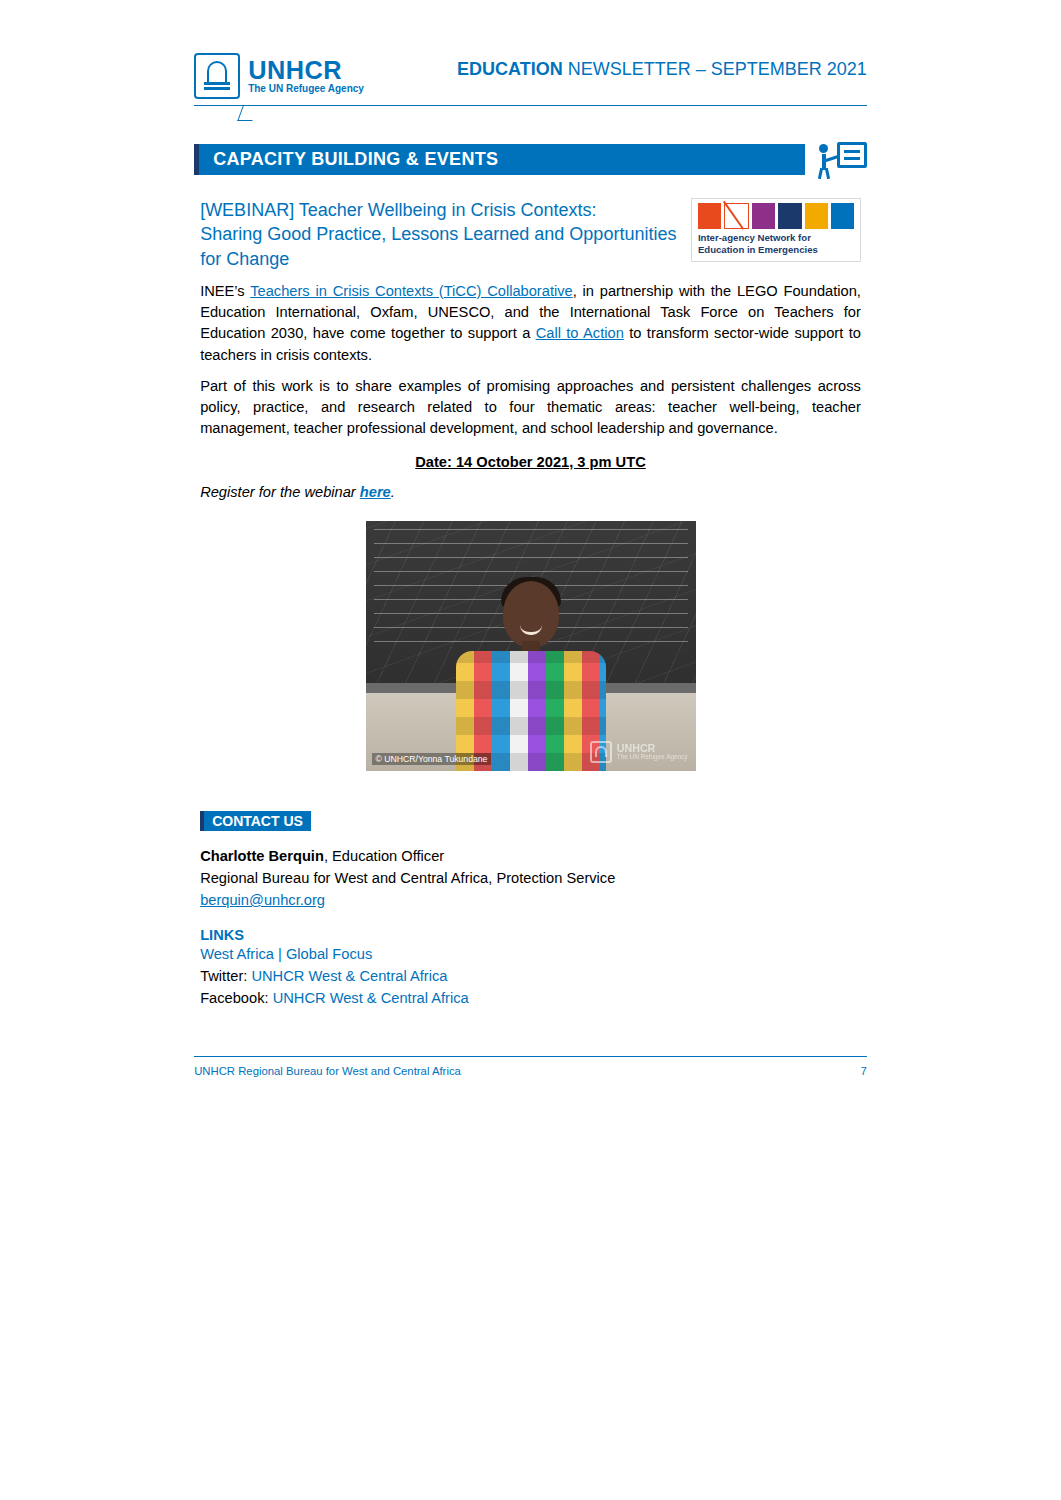UNHCR
The UN Refugee Agency
EDUCATION NEWSLETTER – SEPTEMBER 2021
CAPACITY BUILDING & EVENTS
[WEBINAR] Teacher Wellbeing in Crisis Contexts:
Sharing Good Practice, Lessons Learned and Opportunities for Change
Inter-agency Network for
Education in Emergencies
INEE’s Teachers in Crisis Contexts (TiCC) Collaborative, in partnership with the LEGO Foundation, Education International, Oxfam, UNESCO, and the International Task Force on Teachers for Education 2030, have come together to support a Call to Action to transform sector-wide support to teachers in crisis contexts.
Part of this work is to share examples of promising approaches and persistent challenges across policy, practice, and research related to four thematic areas: teacher well-being, teacher management, teacher professional development, and school leadership and governance.
Date: 14 October 2021, 3 pm UTC
Register for the webinar here.
© UNHCR/Yonna Tukundane
UNHCRThe UN Refugee Agency
CONTACT US
Charlotte Berquin, Education Officer
Regional Bureau for West and Central Africa, Protection Service
berquin@unhcr.org
LINKS
West Africa | Global Focus
Twitter: UNHCR West & Central Africa
Facebook: UNHCR West & Central Africa
UNHCR Regional Bureau for West and Central Africa
7